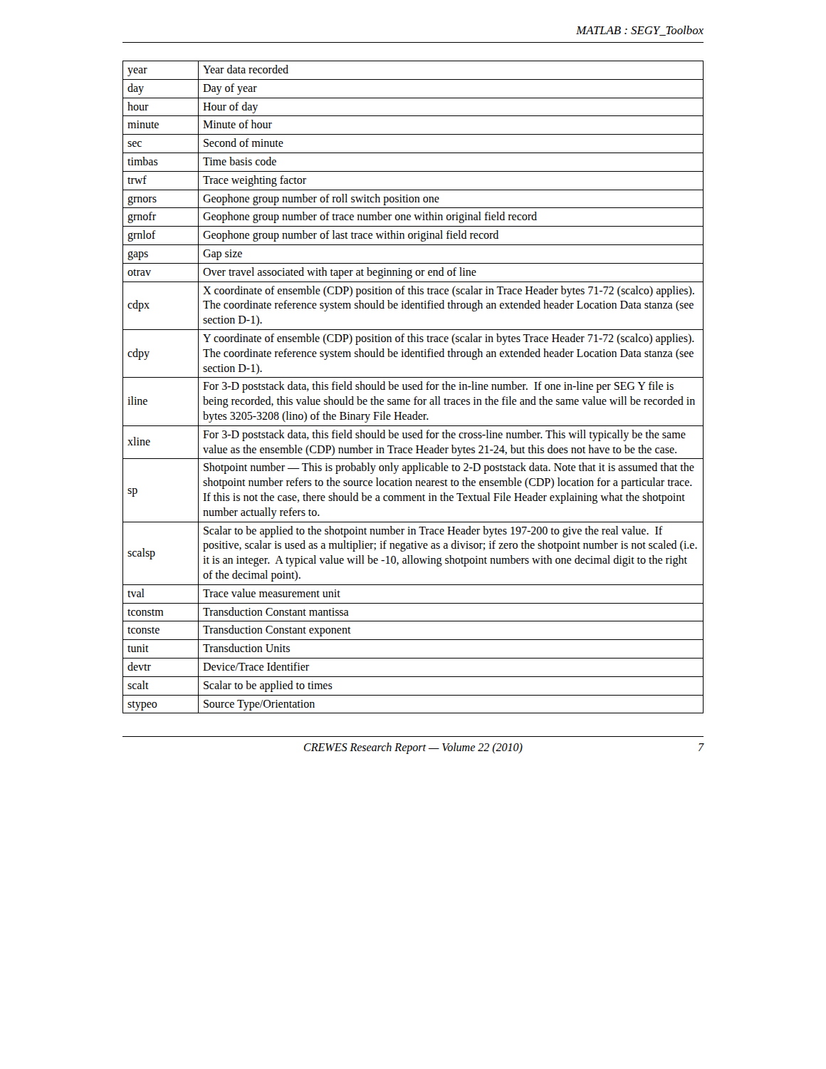MATLAB : SEGY_Toolbox
| year | Year data recorded |
| day | Day of year |
| hour | Hour of day |
| minute | Minute of hour |
| sec | Second of minute |
| timbas | Time basis code |
| trwf | Trace weighting factor |
| grnors | Geophone group number of roll switch position one |
| grnofr | Geophone group number of trace number one within original field record |
| grnlof | Geophone group number of last trace within original field record |
| gaps | Gap size |
| otrav | Over travel associated with taper at beginning or end of line |
| cdpx | X coordinate of ensemble (CDP) position of this trace (scalar in Trace Header bytes 71-72 (scalco) applies). The coordinate reference system should be identified through an extended header Location Data stanza (see section D-1). |
| cdpy | Y coordinate of ensemble (CDP) position of this trace (scalar in bytes Trace Header 71-72 (scalco) applies). The coordinate reference system should be identified through an extended header Location Data stanza (see section D-1). |
| iline | For 3-D poststack data, this field should be used for the in-line number. If one in-line per SEG Y file is being recorded, this value should be the same for all traces in the file and the same value will be recorded in bytes 3205-3208 (lino) of the Binary File Header. |
| xline | For 3-D poststack data, this field should be used for the cross-line number. This will typically be the same value as the ensemble (CDP) number in Trace Header bytes 21-24, but this does not have to be the case. |
| sp | Shotpoint number — This is probably only applicable to 2-D poststack data. Note that it is assumed that the shotpoint number refers to the source location nearest to the ensemble (CDP) location for a particular trace. If this is not the case, there should be a comment in the Textual File Header explaining what the shotpoint number actually refers to. |
| scalsp | Scalar to be applied to the shotpoint number in Trace Header bytes 197-200 to give the real value. If positive, scalar is used as a multiplier; if negative as a divisor; if zero the shotpoint number is not scaled (i.e. it is an integer. A typical value will be -10, allowing shotpoint numbers with one decimal digit to the right of the decimal point). |
| tval | Trace value measurement unit |
| tconstm | Transduction Constant mantissa |
| tconste | Transduction Constant exponent |
| tunit | Transduction Units |
| devtr | Device/Trace Identifier |
| scalt | Scalar to be applied to times |
| stypeo | Source Type/Orientation |
CREWES Research Report — Volume 22 (2010) 7